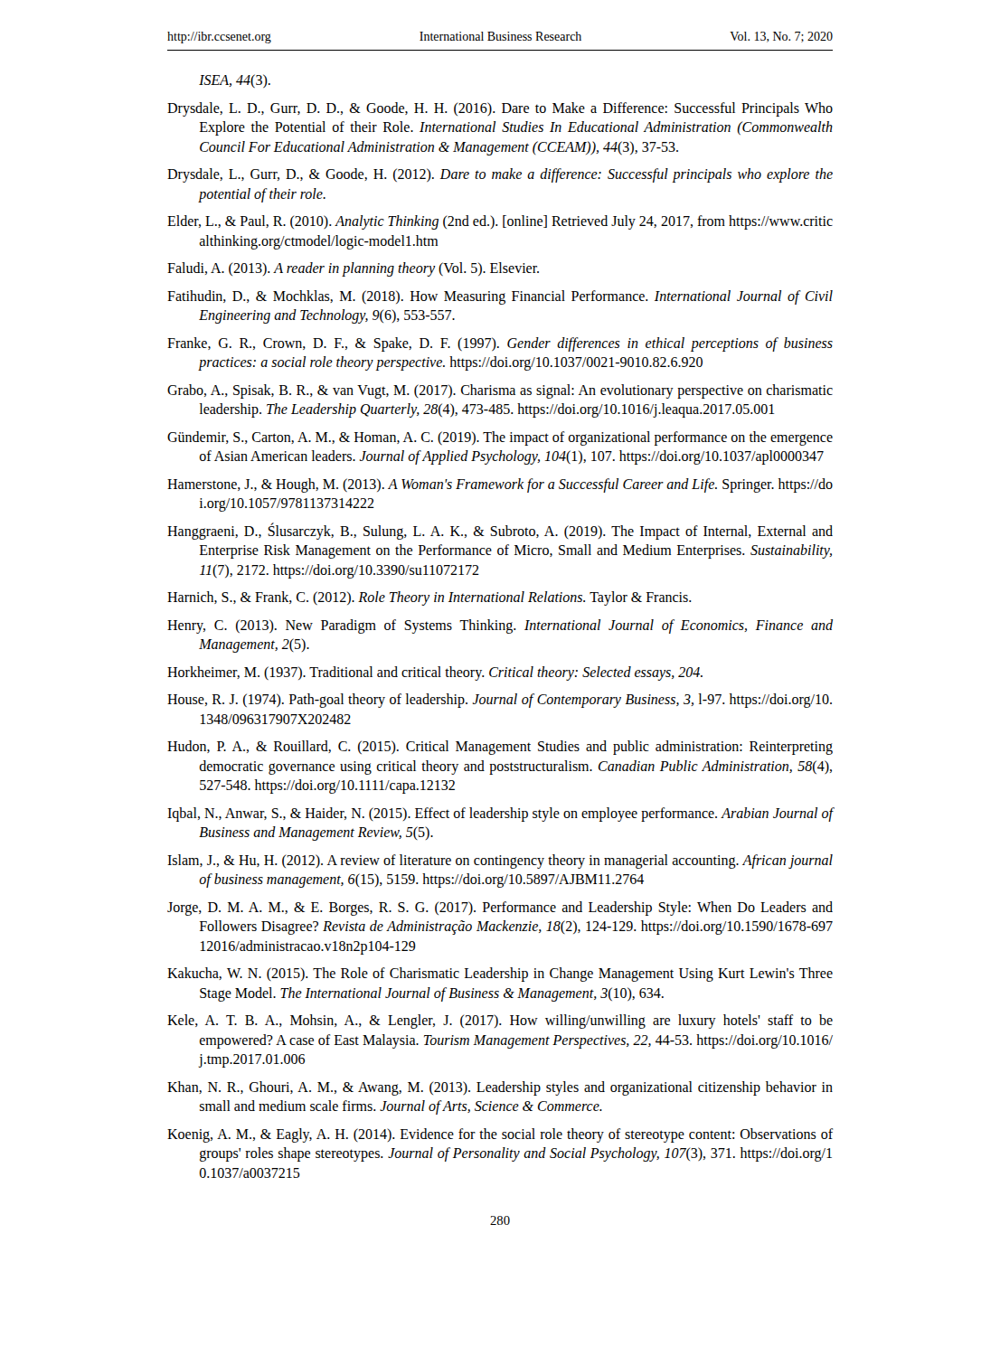http://ibr.ccsenet.org
International Business Research
Vol. 13, No. 7; 2020
ISEA, 44(3).
Drysdale, L. D., Gurr, D. D., & Goode, H. H. (2016). Dare to Make a Difference: Successful Principals Who Explore the Potential of their Role. International Studies In Educational Administration (Commonwealth Council For Educational Administration & Management (CCEAM)), 44(3), 37-53.
Drysdale, L., Gurr, D., & Goode, H. (2012). Dare to make a difference: Successful principals who explore the potential of their role.
Elder, L., & Paul, R. (2010). Analytic Thinking (2nd ed.). [online] Retrieved July 24, 2017, from https://www.criticalthinking.org/ctmodel/logic-model1.htm
Faludi, A. (2013). A reader in planning theory (Vol. 5). Elsevier.
Fatihudin, D., & Mochklas, M. (2018). How Measuring Financial Performance. International Journal of Civil Engineering and Technology, 9(6), 553-557.
Franke, G. R., Crown, D. F., & Spake, D. F. (1997). Gender differences in ethical perceptions of business practices: a social role theory perspective. https://doi.org/10.1037/0021-9010.82.6.920
Grabo, A., Spisak, B. R., & van Vugt, M. (2017). Charisma as signal: An evolutionary perspective on charismatic leadership. The Leadership Quarterly, 28(4), 473-485. https://doi.org/10.1016/j.leaqua.2017.05.001
Gündemir, S., Carton, A. M., & Homan, A. C. (2019). The impact of organizational performance on the emergence of Asian American leaders. Journal of Applied Psychology, 104(1), 107. https://doi.org/10.1037/apl0000347
Hamerstone, J., & Hough, M. (2013). A Woman's Framework for a Successful Career and Life. Springer. https://doi.org/10.1057/9781137314222
Hanggraeni, D., Ślusarczyk, B., Sulung, L. A. K., & Subroto, A. (2019). The Impact of Internal, External and Enterprise Risk Management on the Performance of Micro, Small and Medium Enterprises. Sustainability, 11(7), 2172. https://doi.org/10.3390/su11072172
Harnich, S., & Frank, C. (2012). Role Theory in International Relations. Taylor & Francis.
Henry, C. (2013). New Paradigm of Systems Thinking. International Journal of Economics, Finance and Management, 2(5).
Horkheimer, M. (1937). Traditional and critical theory. Critical theory: Selected essays, 204.
House, R. J. (1974). Path-goal theory of leadership. Journal of Contemporary Business, 3, l-97. https://doi.org/10.1348/096317907X202482
Hudon, P. A., & Rouillard, C. (2015). Critical Management Studies and public administration: Reinterpreting democratic governance using critical theory and poststructuralism. Canadian Public Administration, 58(4), 527-548. https://doi.org/10.1111/capa.12132
Iqbal, N., Anwar, S., & Haider, N. (2015). Effect of leadership style on employee performance. Arabian Journal of Business and Management Review, 5(5).
Islam, J., & Hu, H. (2012). A review of literature on contingency theory in managerial accounting. African journal of business management, 6(15), 5159. https://doi.org/10.5897/AJBM11.2764
Jorge, D. M. A. M., & E. Borges, R. S. G. (2017). Performance and Leadership Style: When Do Leaders and Followers Disagree? Revista de Administração Mackenzie, 18(2), 124-129. https://doi.org/10.1590/1678-69712016/administracao.v18n2p104-129
Kakucha, W. N. (2015). The Role of Charismatic Leadership in Change Management Using Kurt Lewin's Three Stage Model. The International Journal of Business & Management, 3(10), 634.
Kele, A. T. B. A., Mohsin, A., & Lengler, J. (2017). How willing/unwilling are luxury hotels' staff to be empowered? A case of East Malaysia. Tourism Management Perspectives, 22, 44-53. https://doi.org/10.1016/j.tmp.2017.01.006
Khan, N. R., Ghouri, A. M., & Awang, M. (2013). Leadership styles and organizational citizenship behavior in small and medium scale firms. Journal of Arts, Science & Commerce.
Koenig, A. M., & Eagly, A. H. (2014). Evidence for the social role theory of stereotype content: Observations of groups' roles shape stereotypes. Journal of Personality and Social Psychology, 107(3), 371. https://doi.org/10.1037/a0037215
280